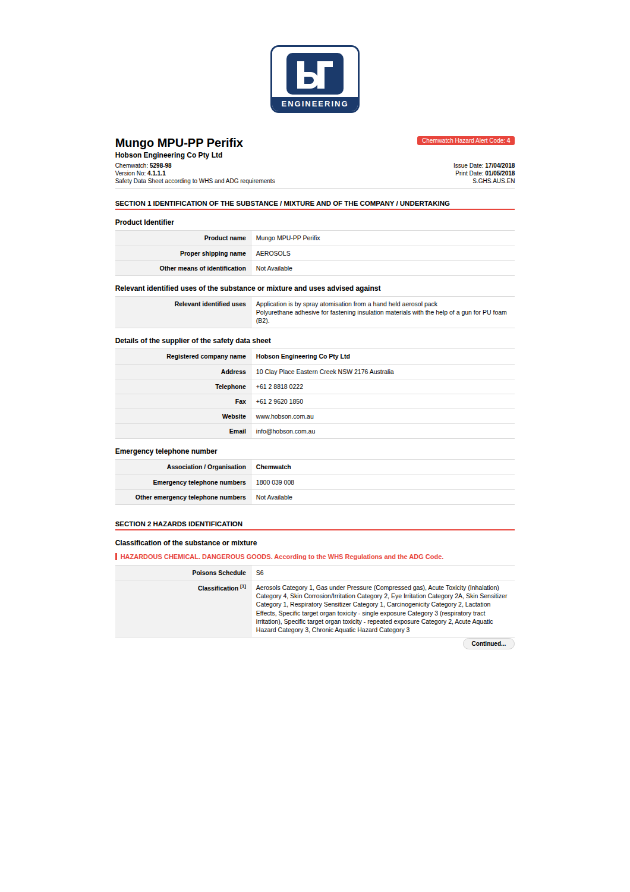ENGINEERING
Chemwatch Hazard Alert Code: 4
Mungo MPU-PP Perifix
Hobson Engineering Co Pty Ltd
| Chemwatch: 5298-98 | Issue Date: 17/04/2018 |
| Version No: 4.1.1.1 | Print Date: 01/05/2018 |
| Safety Data Sheet according to WHS and ADG requirements | S.GHS.AUS.EN |
SECTION 1 IDENTIFICATION OF THE SUBSTANCE / MIXTURE AND OF THE COMPANY / UNDERTAKING
Product Identifier
| Product name | Mungo MPU-PP Perifix |
| Proper shipping name | AEROSOLS |
| Other means of identification | Not Available |
Relevant identified uses of the substance or mixture and uses advised against
| Relevant identified uses | Application is by spray atomisation from a hand held aerosol pack Polyurethane adhesive for fastening insulation materials with the help of a gun for PU foam (B2). |
Details of the supplier of the safety data sheet
| Registered company name | Hobson Engineering Co Pty Ltd |
| Address | 10 Clay Place Eastern Creek NSW 2176 Australia |
| Telephone | +61 2 8818 0222 |
| Fax | +61 2 9620 1850 |
| Website | www.hobson.com.au |
| Email | info@hobson.com.au |
Emergency telephone number
| Association / Organisation | Chemwatch |
| Emergency telephone numbers | 1800 039 008 |
| Other emergency telephone numbers | Not Available |
SECTION 2 HAZARDS IDENTIFICATION
Classification of the substance or mixture
HAZARDOUS CHEMICAL. DANGEROUS GOODS. According to the WHS Regulations and the ADG Code.
| Poisons Schedule | S6 |
| Classification [1] | Aerosols Category 1, Gas under Pressure (Compressed gas), Acute Toxicity (Inhalation) Category 4, Skin Corrosion/Irritation Category 2, Eye Irritation Category 2A, Skin Sensitizer Category 1, Respiratory Sensitizer Category 1, Carcinogenicity Category 2, Lactation Effects, Specific target organ toxicity - single exposure Category 3 (respiratory tract irritation), Specific target organ toxicity - repeated exposure Category 2, Acute Aquatic Hazard Category 3, Chronic Aquatic Hazard Category 3 |
Continued...